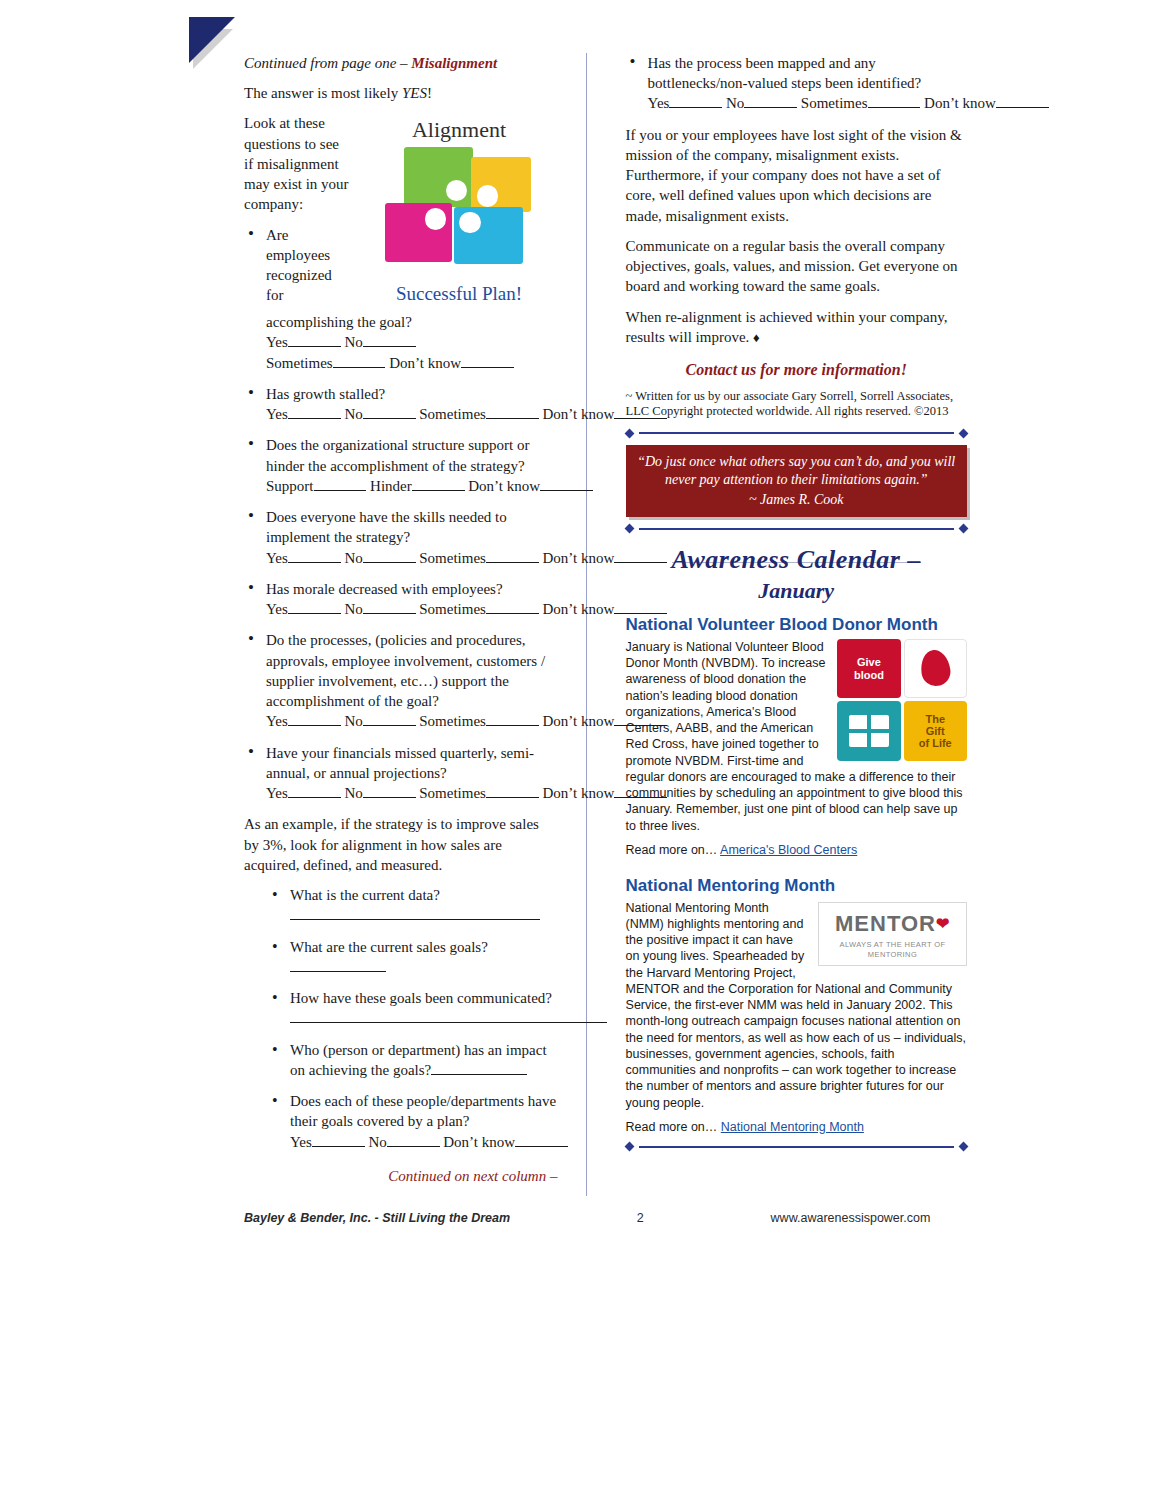Continued from page one – Misalignment
The answer is most likely YES!
Alignment
Successful Plan!
Look at these questions to see if misalignment may exist in your company:
Are employees recognized for accomplishing the goal?
Yes No
Sometimes Don’t know
Has growth stalled?
Yes No Sometimes Don’t know
Does the organizational structure support or hinder the accomplishment of the strategy?
Support Hinder Don’t know
Does everyone have the skills needed to implement the strategy?
Yes No Sometimes Don’t know
Has morale decreased with employees?
Yes No Sometimes Don’t know
Do the processes, (policies and procedures, approvals, employee involvement, customers / supplier involvement, etc…) support the accomplishment of the goal?
Yes No Sometimes Don’t know
Have your financials missed quarterly, semi-annual, or annual projections?
Yes No Sometimes Don’t know
As an example, if the strategy is to improve sales by 3%, look for alignment in how sales are acquired, defined, and measured.
What is the current data?
What are the current sales goals?
How have these goals been communicated?
Who (person or department) has an impact on achieving the goals?
Does each of these people/departments have their goals covered by a plan?
Yes No Don’t know
Continued on next column –
Has the process been mapped and any bottlenecks/non-valued steps been identified?
Yes No Sometimes Don’t know
If you or your employees have lost sight of the vision & mission of the company, misalignment exists. Furthermore, if your company does not have a set of core, well defined values upon which decisions are made, misalignment exists.
Communicate on a regular basis the overall company objectives, goals, values, and mission. Get everyone on board and working toward the same goals.
When re-alignment is achieved within your company, results will improve. ♦
Contact us for more information!
~ Written for us by our associate Gary Sorrell, Sorrell Associates, LLC Copyright protected worldwide. All rights reserved. ©2013
“Do just once what others say you can’t do, and you will never pay attention to their limitations again.” ~ James R. Cook
Awareness Calendar – January
National Volunteer Blood Donor Month
Give
blood
The
Gift
of Life
January is National Volunteer Blood Donor Month (NVBDM). To increase awareness of blood donation the nation’s leading blood donation organizations, America's Blood Centers, AABB, and the American Red Cross, have joined together to promote NVBDM. First-time and regular donors are encouraged to make a difference to their communities by scheduling an appointment to give blood this January. Remember, just one pint of blood can help save up to three lives.
Read more on… America's Blood Centers
National Mentoring Month
MENTOR❤
ALWAYS AT THE HEART OF MENTORING
National Mentoring Month (NMM) highlights mentoring and the positive impact it can have on young lives. Spearheaded by the Harvard Mentoring Project, MENTOR and the Corporation for National and Community Service, the first-ever NMM was held in January 2002. This month-long outreach campaign focuses national attention on the need for mentors, as well as how each of us – individuals, businesses, government agencies, schools, faith communities and nonprofits – can work together to increase the number of mentors and assure brighter futures for our young people.
Read more on… National Mentoring Month
Bayley & Bender, Inc. - Still Living the Dream
2
www.awarenessispower.com